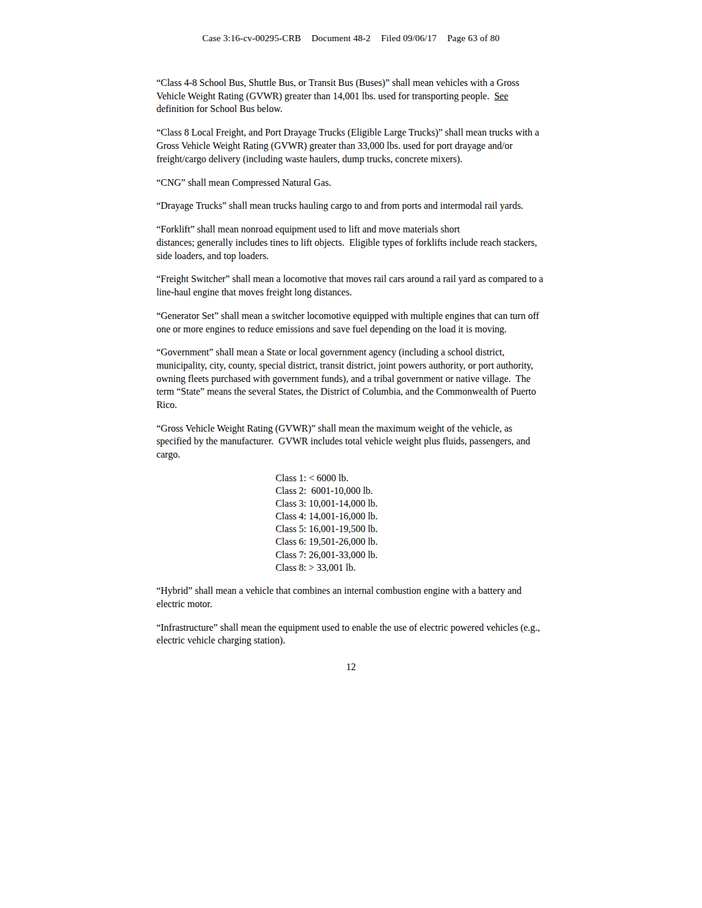Case 3:16-cv-00295-CRB Document 48-2 Filed 09/06/17 Page 63 of 80
“Class 4-8 School Bus, Shuttle Bus, or Transit Bus (Buses)” shall mean vehicles with a Gross Vehicle Weight Rating (GVWR) greater than 14,001 lbs. used for transporting people. See definition for School Bus below.
“Class 8 Local Freight, and Port Drayage Trucks (Eligible Large Trucks)” shall mean trucks with a Gross Vehicle Weight Rating (GVWR) greater than 33,000 lbs. used for port drayage and/or freight/cargo delivery (including waste haulers, dump trucks, concrete mixers).
“CNG” shall mean Compressed Natural Gas.
“Drayage Trucks” shall mean trucks hauling cargo to and from ports and intermodal rail yards.
“Forklift” shall mean nonroad equipment used to lift and move materials short
distances; generally includes tines to lift objects. Eligible types of forklifts include reach stackers, side loaders, and top loaders.
“Freight Switcher” shall mean a locomotive that moves rail cars around a rail yard as compared to a line-haul engine that moves freight long distances.
“Generator Set” shall mean a switcher locomotive equipped with multiple engines that can turn off one or more engines to reduce emissions and save fuel depending on the load it is moving.
“Government” shall mean a State or local government agency (including a school district, municipality, city, county, special district, transit district, joint powers authority, or port authority, owning fleets purchased with government funds), and a tribal government or native village. The term “State” means the several States, the District of Columbia, and the Commonwealth of Puerto Rico.
“Gross Vehicle Weight Rating (GVWR)” shall mean the maximum weight of the vehicle, as specified by the manufacturer. GVWR includes total vehicle weight plus fluids, passengers, and cargo.
Class 1: < 6000 lb.
Class 2: 6001-10,000 lb.
Class 3: 10,001-14,000 lb.
Class 4: 14,001-16,000 lb.
Class 5: 16,001-19,500 lb.
Class 6: 19,501-26,000 lb.
Class 7: 26,001-33,000 lb.
Class 8: > 33,001 lb.
“Hybrid” shall mean a vehicle that combines an internal combustion engine with a battery and electric motor.
“Infrastructure” shall mean the equipment used to enable the use of electric powered vehicles (e.g., electric vehicle charging station).
12